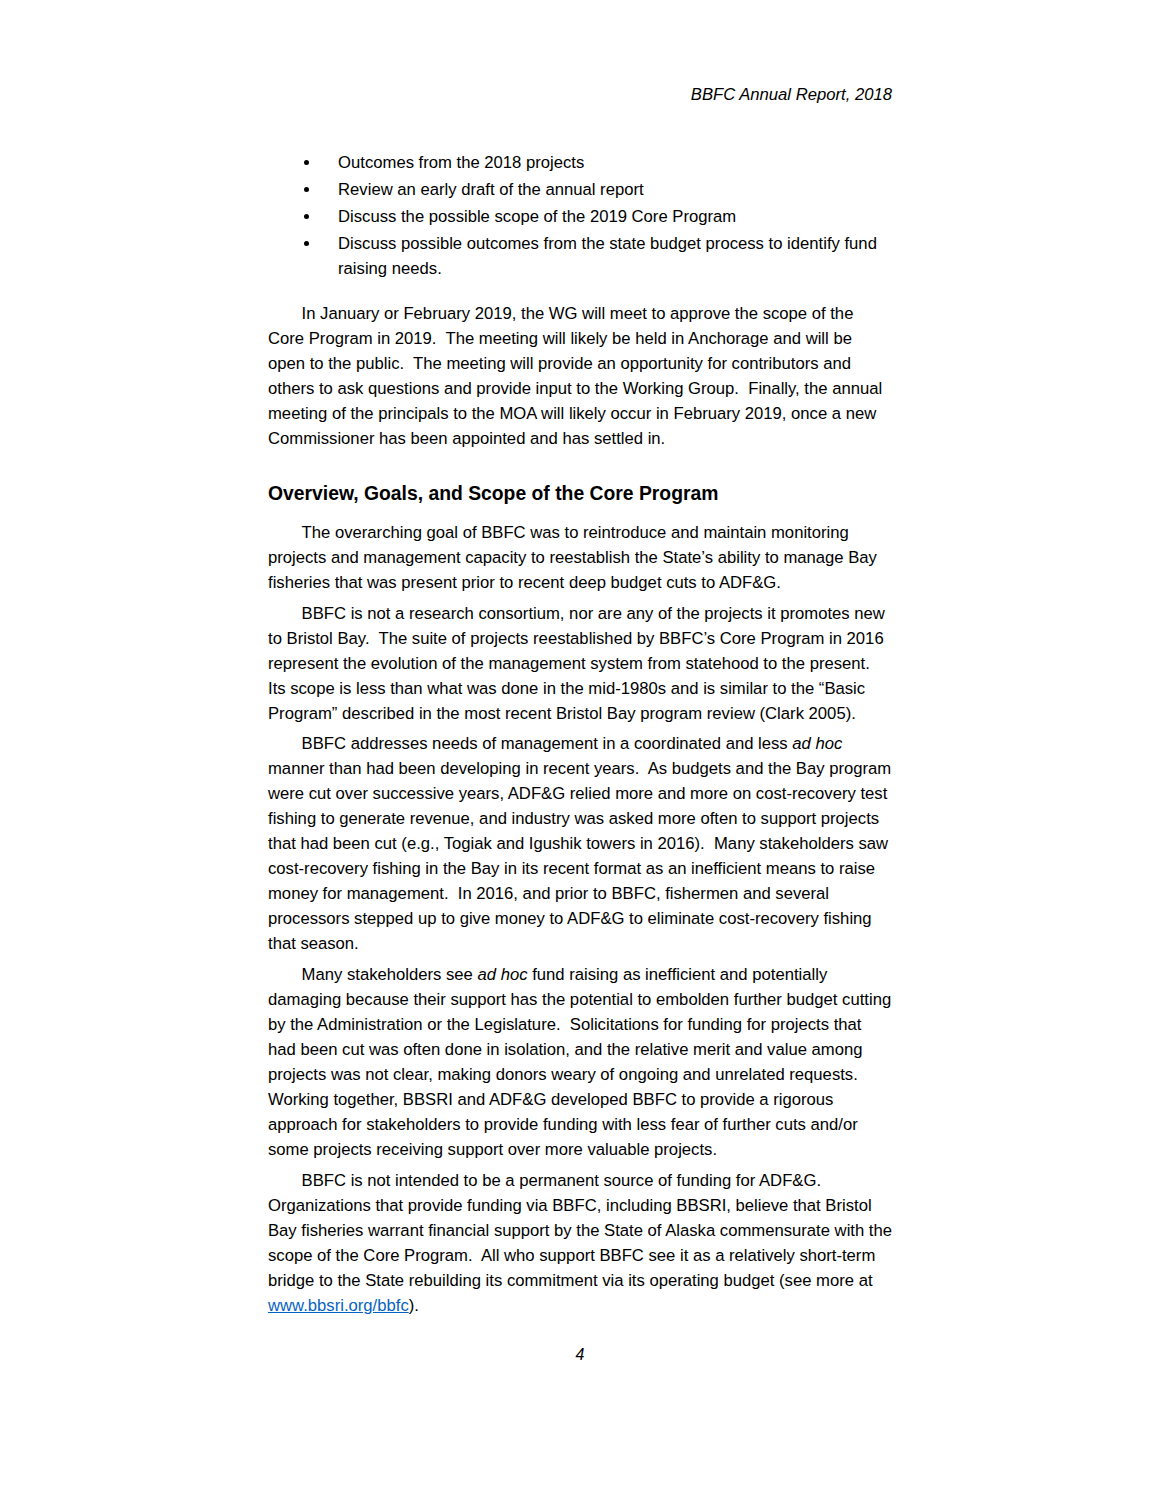BBFC Annual Report, 2018
Outcomes from the 2018 projects
Review an early draft of the annual report
Discuss the possible scope of the 2019 Core Program
Discuss possible outcomes from the state budget process to identify fund raising needs.
In January or February 2019, the WG will meet to approve the scope of the Core Program in 2019. The meeting will likely be held in Anchorage and will be open to the public. The meeting will provide an opportunity for contributors and others to ask questions and provide input to the Working Group. Finally, the annual meeting of the principals to the MOA will likely occur in February 2019, once a new Commissioner has been appointed and has settled in.
Overview, Goals, and Scope of the Core Program
The overarching goal of BBFC was to reintroduce and maintain monitoring projects and management capacity to reestablish the State’s ability to manage Bay fisheries that was present prior to recent deep budget cuts to ADF&G.
BBFC is not a research consortium, nor are any of the projects it promotes new to Bristol Bay. The suite of projects reestablished by BBFC’s Core Program in 2016 represent the evolution of the management system from statehood to the present. Its scope is less than what was done in the mid-1980s and is similar to the “Basic Program” described in the most recent Bristol Bay program review (Clark 2005).
BBFC addresses needs of management in a coordinated and less ad hoc manner than had been developing in recent years. As budgets and the Bay program were cut over successive years, ADF&G relied more and more on cost-recovery test fishing to generate revenue, and industry was asked more often to support projects that had been cut (e.g., Togiak and Igushik towers in 2016). Many stakeholders saw cost-recovery fishing in the Bay in its recent format as an inefficient means to raise money for management. In 2016, and prior to BBFC, fishermen and several processors stepped up to give money to ADF&G to eliminate cost-recovery fishing that season.
Many stakeholders see ad hoc fund raising as inefficient and potentially damaging because their support has the potential to embolden further budget cutting by the Administration or the Legislature. Solicitations for funding for projects that had been cut was often done in isolation, and the relative merit and value among projects was not clear, making donors weary of ongoing and unrelated requests. Working together, BBSRI and ADF&G developed BBFC to provide a rigorous approach for stakeholders to provide funding with less fear of further cuts and/or some projects receiving support over more valuable projects.
BBFC is not intended to be a permanent source of funding for ADF&G. Organizations that provide funding via BBFC, including BBSRI, believe that Bristol Bay fisheries warrant financial support by the State of Alaska commensurate with the scope of the Core Program. All who support BBFC see it as a relatively short-term bridge to the State rebuilding its commitment via its operating budget (see more at www.bbsri.org/bbfc).
4